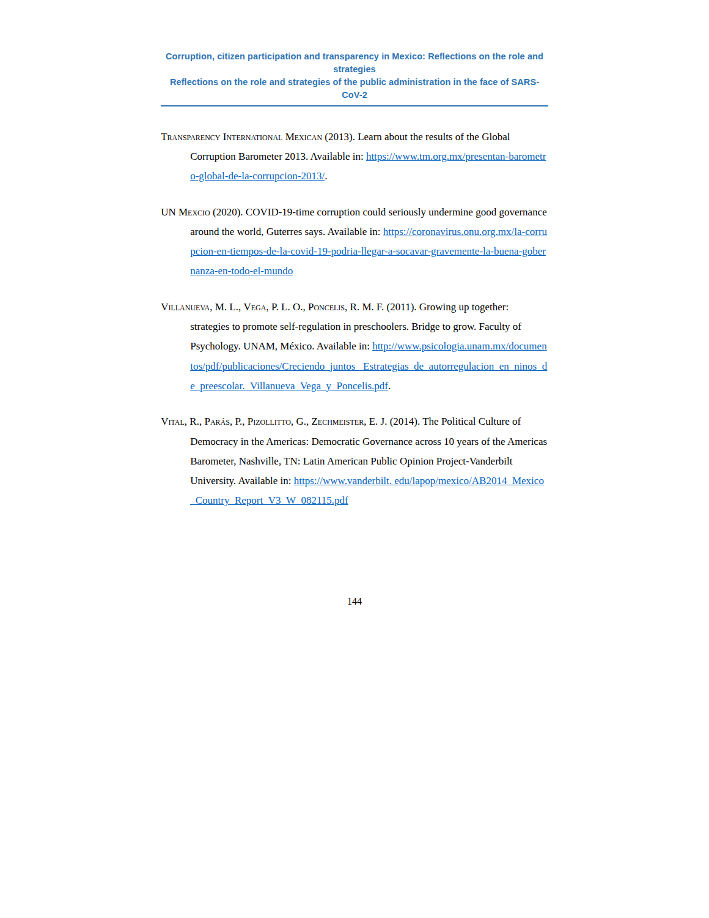Corruption, citizen participation and transparency in Mexico: Reflections on the role and strategies
Reflections on the role and strategies of the public administration in the face of SARS-CoV-2
Transparency International Mexican (2013). Learn about the results of the Global Corruption Barometer 2013. Available in: https://www.tm.org.mx/presentan-barometro-global-de-la-corrupcion-2013/.
UN Mexcio (2020). COVID-19-time corruption could seriously undermine good governance around the world, Guterres says. Available in: https://coronavirus.onu.org.mx/la-corrupcion-en-tiempos-de-la-covid-19-podria-llegar-a-socavar-gravemente-la-buena-gobernanza-en-todo-el-mundo
Villanueva, M. L., Vega, P. L. O., Poncelis, R. M. F. (2011). Growing up together: strategies to promote self-regulation in preschoolers. Bridge to grow. Faculty of Psychology. UNAM, México. Available in: http://www.psicologia.unam.mx/documentos/pdf/publicaciones/Creciendo_juntos_ Estrategias_de_autorregulacion_en_ninos_de_preescolar._Villanueva_Vega_y_Poncelis.pdf.
Vital, R., Parás, P., Pizollitto, G., Zechmeister, E. J. (2014). The Political Culture of Democracy in the Americas: Democratic Governance across 10 years of the Americas Barometer, Nashville, TN: Latin American Public Opinion Project-Vanderbilt University. Available in: https://www.vanderbilt. edu/lapop/mexico/AB2014_Mexico_Country_Report_V3_W_082115.pdf
144